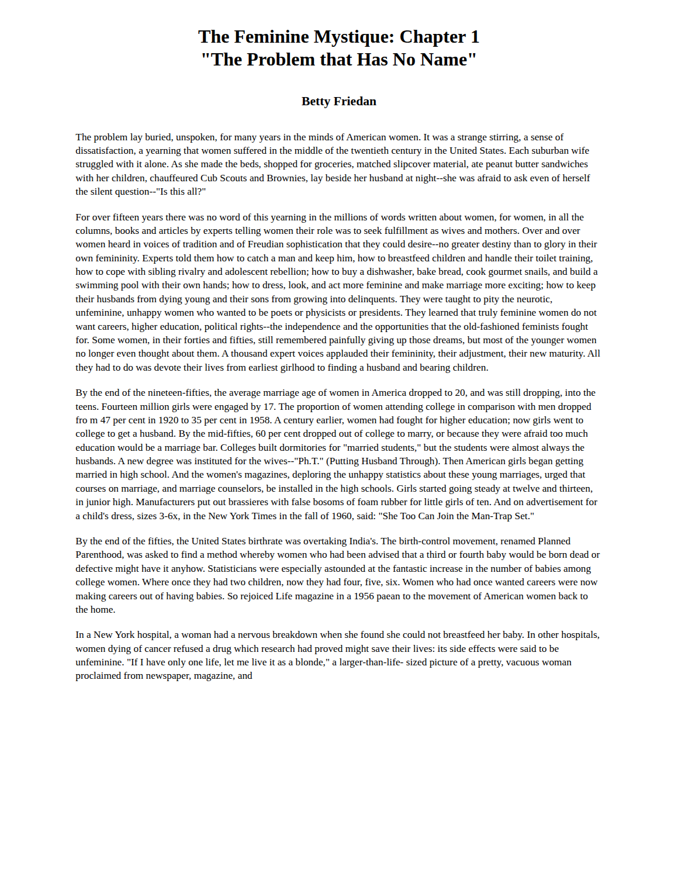The Feminine Mystique: Chapter 1
"The Problem that Has No Name"
Betty Friedan
The problem lay buried, unspoken, for many years in the minds of American women. It was a strange stirring, a sense of dissatisfaction, a yearning that women suffered in the middle of the twentieth century in the United States. Each suburban wife struggled with it alone. As she made the beds, shopped for groceries, matched slipcover material, ate peanut butter sandwiches with her children, chauffeured Cub Scouts and Brownies, lay beside her husband at night--she was afraid to ask even of herself the silent question--"Is this all?"
For over fifteen years there was no word of this yearning in the millions of words written about women, for women, in all the columns, books and articles by experts telling women their role was to seek fulfillment as wives and mothers. Over and over women heard in voices of tradition and of Freudian sophistication that they could desire--no greater destiny than to glory in their own femininity. Experts told them how to catch a man and keep him, how to breastfeed children and handle their toilet training, how to cope with sibling rivalry and adolescent rebellion; how to buy a dishwasher, bake bread, cook gourmet snails, and build a swimming pool with their own hands; how to dress, look, and act more feminine and make marriage more exciting; how to keep their husbands from dying young and their sons from growing into delinquents. They were taught to pity the neurotic, unfeminine, unhappy women who wanted to be poets or physicists or presidents. They learned that truly feminine women do not want careers, higher education, political rights--the independence and the opportunities that the old-fashioned feminists fought for. Some women, in their forties and fifties, still remembered painfully giving up those dreams, but most of the younger women no longer even thought about them. A thousand expert voices applauded their femininity, their adjustment, their new maturity. All they had to do was devote their lives from earliest girlhood to finding a husband and bearing children.
By the end of the nineteen-fifties, the average marriage age of women in America dropped to 20, and was still dropping, into the teens. Fourteen million girls were engaged by 17. The proportion of women attending college in comparison with men dropped fro m 47 per cent in 1920 to 35 per cent in 1958. A century earlier, women had fought for higher education; now girls went to college to get a husband. By the mid-fifties, 60 per cent dropped out of college to marry, or because they were afraid too much education would be a marriage bar. Colleges built dormitories for "married students," but the students were almost always the husbands. A new degree was instituted for the wives--"Ph.T." (Putting Husband Through). Then American girls began getting married in high school. And the women's magazines, deploring the unhappy statistics about these young marriages, urged that courses on marriage, and marriage counselors, be installed in the high schools. Girls started going steady at twelve and thirteen, in junior high. Manufacturers put out brassieres with false bosoms of foam rubber for little girls of ten. And on advertisement for a child's dress, sizes 3-6x, in the New York Times in the fall of 1960, said: "She Too Can Join the Man-Trap Set."
By the end of the fifties, the United States birthrate was overtaking India's. The birth-control movement, renamed Planned Parenthood, was asked to find a method whereby women who had been advised that a third or fourth baby would be born dead or defective might have it anyhow. Statisticians were especially astounded at the fantastic increase in the number of babies among college women. Where once they had two children, now they had four, five, six. Women who had once wanted careers were now making careers out of having babies. So rejoiced Life magazine in a 1956 paean to the movement of American women back to the home.
In a New York hospital, a woman had a nervous breakdown when she found she could not breastfeed her baby. In other hospitals, women dying of cancer refused a drug which research had proved might save their lives: its side effects were said to be unfeminine. "If I have only one life, let me live it as a blonde," a larger-than-life- sized picture of a pretty, vacuous woman proclaimed from newspaper, magazine, and